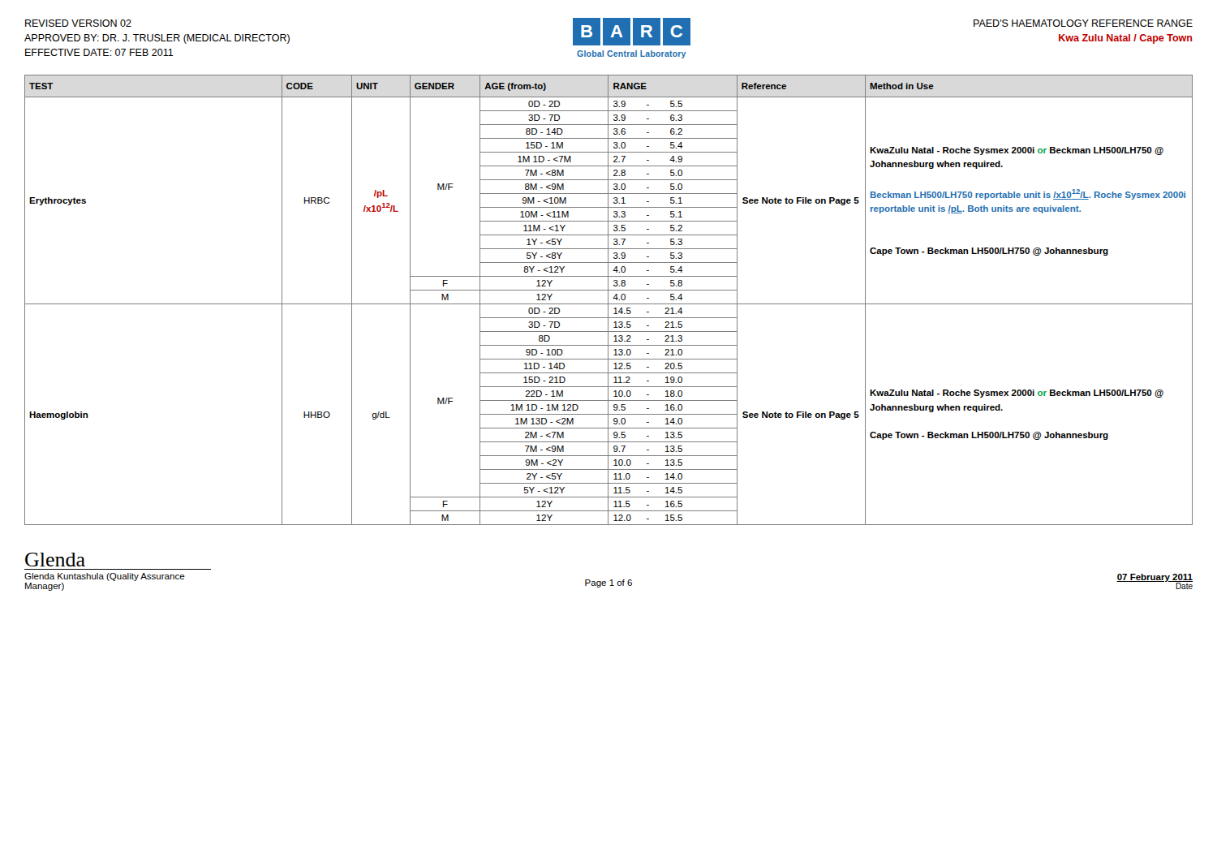REVISED VERSION 02
APPROVED BY: DR. J. TRUSLER (MEDICAL DIRECTOR)
EFFECTIVE DATE: 07 FEB 2011
BARC
Global Central Laboratory
PAED'S HAEMATOLOGY REFERENCE RANGE
Kwa Zulu Natal / Cape Town
| TEST | CODE | UNIT | GENDER | AGE (from-to) | RANGE | Reference | Method in Use |
| --- | --- | --- | --- | --- | --- | --- | --- |
| Erythrocytes | HRBC | /pL /x10 12 /L | M/F | 0D - 2D | 3.9 - 5.5 | See Note to File on Page 5 | KwaZulu Natal - Roche Sysmex 2000i or Beckman LH500/LH750 @ Johannesburg when required. Beckman LH500/LH750 reportable unit is /x10 12 /L . Roche Sysmex 2000i reportable unit is /pL . Both units are equivalent. Cape Town - Beckman LH500/LH750 @ Johannesburg |
| 3D - 7D | 3.9 - 6.3 |
| 8D - 14D | 3.6 - 6.2 |
| 15D - 1M | 3.0 - 5.4 |
| 1M 1D - <7M | 2.7 - 4.9 |
| 7M - <8M | 2.8 - 5.0 |
| 8M - <9M | 3.0 - 5.0 |
| 9M - <10M | 3.1 - 5.1 |
| 10M - <11M | 3.3 - 5.1 |
| 11M - <1Y | 3.5 - 5.2 |
| 1Y - <5Y | 3.7 - 5.3 |
| 5Y - <8Y | 3.9 - 5.3 |
| 8Y - <12Y | 4.0 - 5.4 |
| F | 12Y | 3.8 - 5.8 |
| M | 12Y | 4.0 - 5.4 |
| Haemoglobin | HHBO | g/dL | M/F | 0D - 2D | 14.5 - 21.4 | See Note to File on Page 5 | KwaZulu Natal - Roche Sysmex 2000i or Beckman LH500/LH750 @ Johannesburg when required. Cape Town - Beckman LH500/LH750 @ Johannesburg |
| 3D - 7D | 13.5 - 21.5 |
| 8D | 13.2 - 21.3 |
| 9D - 10D | 13.0 - 21.0 |
| 11D - 14D | 12.5 - 20.5 |
| 15D - 21D | 11.2 - 19.0 |
| 22D - 1M | 10.0 - 18.0 |
| 1M 1D - 1M 12D | 9.5 - 16.0 |
| 1M 13D - <2M | 9.0 - 14.0 |
| 2M - <7M | 9.5 - 13.5 |
| 7M - <9M | 9.7 - 13.5 |
| 9M - <2Y | 10.0 - 13.5 |
| 2Y - <5Y | 11.0 - 14.0 |
| 5Y - <12Y | 11.5 - 14.5 |
| F | 12Y | 11.5 - 16.5 |
| M | 12Y | 12.0 - 15.5 |
Glenda
Glenda Kuntashula (Quality Assurance Manager)
Page 1 of 6
07 February 2011
Date